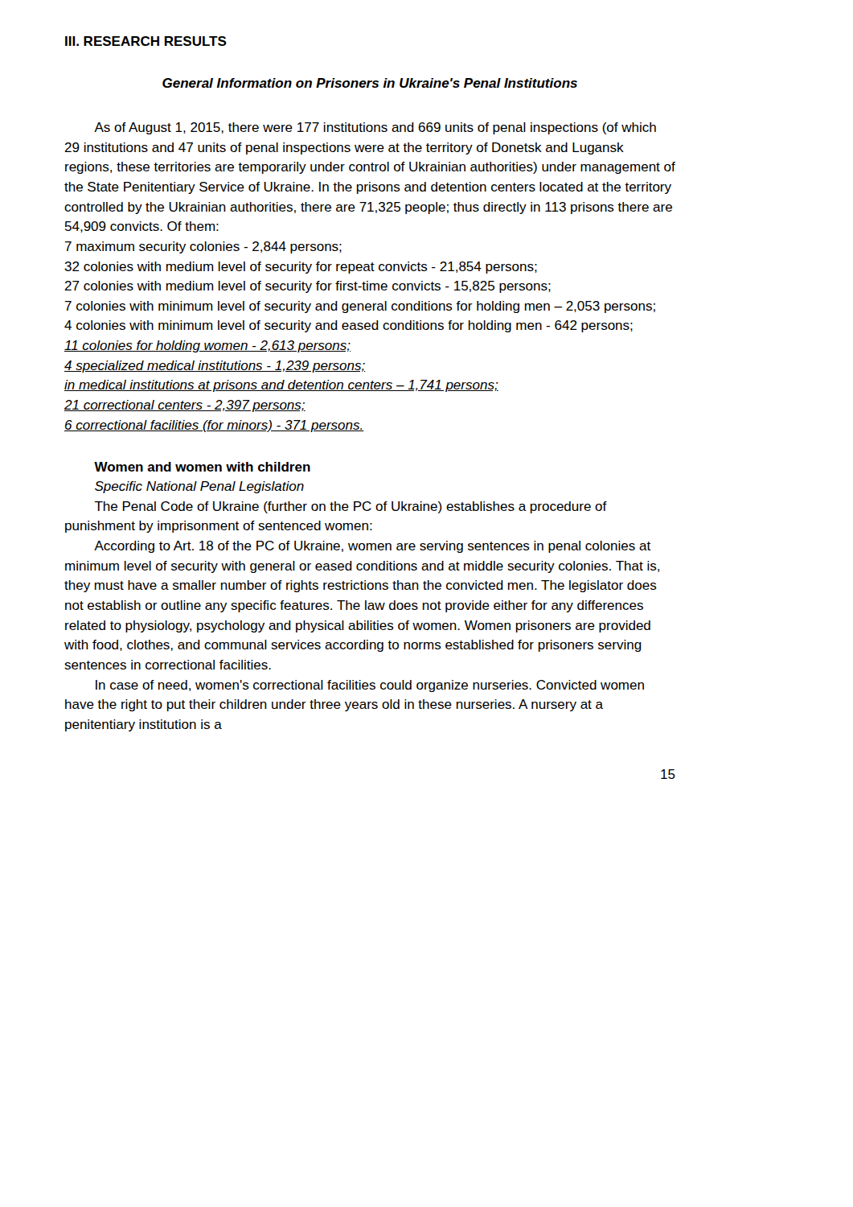III. RESEARCH RESULTS
General Information on Prisoners in Ukraine's Penal Institutions
As of August 1, 2015, there were 177 institutions and 669 units of penal inspections (of which 29 institutions and 47 units of penal inspections were at the territory of Donetsk and Lugansk regions, these territories are temporarily under control of Ukrainian authorities) under management of the State Penitentiary Service of Ukraine. In the prisons and detention centers located at the territory controlled by the Ukrainian authorities, there are 71,325 people; thus directly in 113 prisons there are 54,909 convicts. Of them:
7 maximum security colonies - 2,844 persons;
32 colonies with medium level of security for repeat convicts - 21,854 persons;
27 colonies with medium level of security for first-time convicts - 15,825 persons;
7 colonies with minimum level of security and general conditions for holding men – 2,053 persons;
4 colonies with minimum level of security and eased conditions for holding men - 642 persons;
11 colonies for holding women - 2,613 persons;
4 specialized medical institutions - 1,239 persons;
in medical institutions at prisons and detention centers – 1,741 persons;
21 correctional centers - 2,397 persons;
6 correctional facilities (for minors) - 371 persons.
Women and women with children
Specific National Penal Legislation
The Penal Code of Ukraine (further on the PC of Ukraine) establishes a procedure of punishment by imprisonment of sentenced women:
According to Art. 18 of the PC of Ukraine, women are serving sentences in penal colonies at minimum level of security with general or eased conditions and at middle security colonies. That is, they must have a smaller number of rights restrictions than the convicted men. The legislator does not establish or outline any specific features. The law does not provide either for any differences related to physiology, psychology and physical abilities of women. Women prisoners are provided with food, clothes, and communal services according to norms established for prisoners serving sentences in correctional facilities.
In case of need, women's correctional facilities could organize nurseries. Convicted women have the right to put their children under three years old in these nurseries. A nursery at a penitentiary institution is a
15